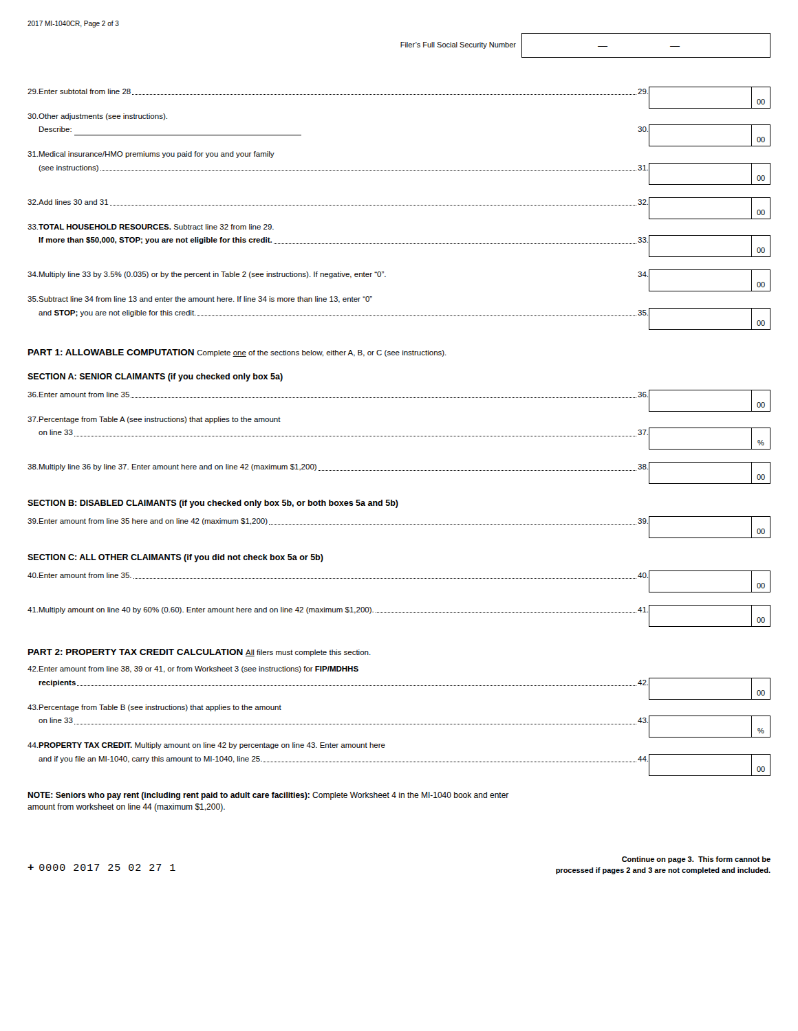2017 MI-1040CR, Page 2 of 3
Filer’s Full Social Security Number
— —
| 29. | Enter subtotal from line 28 | 29. | 00 |
| 30. | Other adjustments (see instructions). | | |
| | Describe: | 30. | 00 |
| 31. | Medical insurance/HMO premiums you paid for you and your family | | |
| | (see instructions) | 31. | 00 |
| 32. | Add lines 30 and 31 | 32. | 00 |
| 33. | TOTAL HOUSEHOLD RESOURCES. Subtract line 32 from line 29. | | |
| | If more than $50,000, STOP; you are not eligible for this credit. | 33. | 00 |
| 34. | Multiply line 33 by 3.5% (0.035) or by the percent in Table 2 (see instructions). If negative, enter “0”. | 34. | 00 |
| 35. | Subtract line 34 from line 13 and enter the amount here. If line 34 is more than line 13, enter “0” | | |
| | and STOP; you are not eligible for this credit. | 35. | 00 |
PART 1: ALLOWABLE COMPUTATION Complete one of the sections below, either A, B, or C (see instructions).
SECTION A: SENIOR CLAIMANTS (if you checked only box 5a)
| 36. | Enter amount from line 35 | 36. | 00 |
| 37. | Percentage from Table A (see instructions) that applies to the amount | | |
| | on line 33 | 37. | % |
| 38. | Multiply line 36 by line 37. Enter amount here and on line 42 (maximum $1,200) | 38. | 00 |
SECTION B: DISABLED CLAIMANTS (if you checked only box 5b, or both boxes 5a and 5b)
| 39. | Enter amount from line 35 here and on line 42 (maximum $1,200) | 39. | 00 |
SECTION C: ALL OTHER CLAIMANTS (if you did not check box 5a or 5b)
| 40. | Enter amount from line 35. | 40. | 00 |
| 41. | Multiply amount on line 40 by 60% (0.60). Enter amount here and on line 42 (maximum $1,200). | 41. | 00 |
PART 2: PROPERTY TAX CREDIT CALCULATION All filers must complete this section.
| 42. | Enter amount from line 38, 39 or 41, or from Worksheet 3 (see instructions) for FIP/MDHHS | | |
| | recipients | 42. | 00 |
| 43. | Percentage from Table B (see instructions) that applies to the amount | | |
| | on line 33 | 43. | % |
| 44. | PROPERTY TAX CREDIT. Multiply amount on line 42 by percentage on line 43. Enter amount here | | |
| | and if you file an MI-1040, carry this amount to MI-1040, line 25. | 44. | 00 |
NOTE: Seniors who pay rent (including rent paid to adult care facilities): Complete Worksheet 4 in the MI-1040 book and enter amount from worksheet on line 44 (maximum $1,200).
+0000 2017 25 02 27 1
Continue on page 3. This form cannot be
processed if pages 2 and 3 are not completed and included.